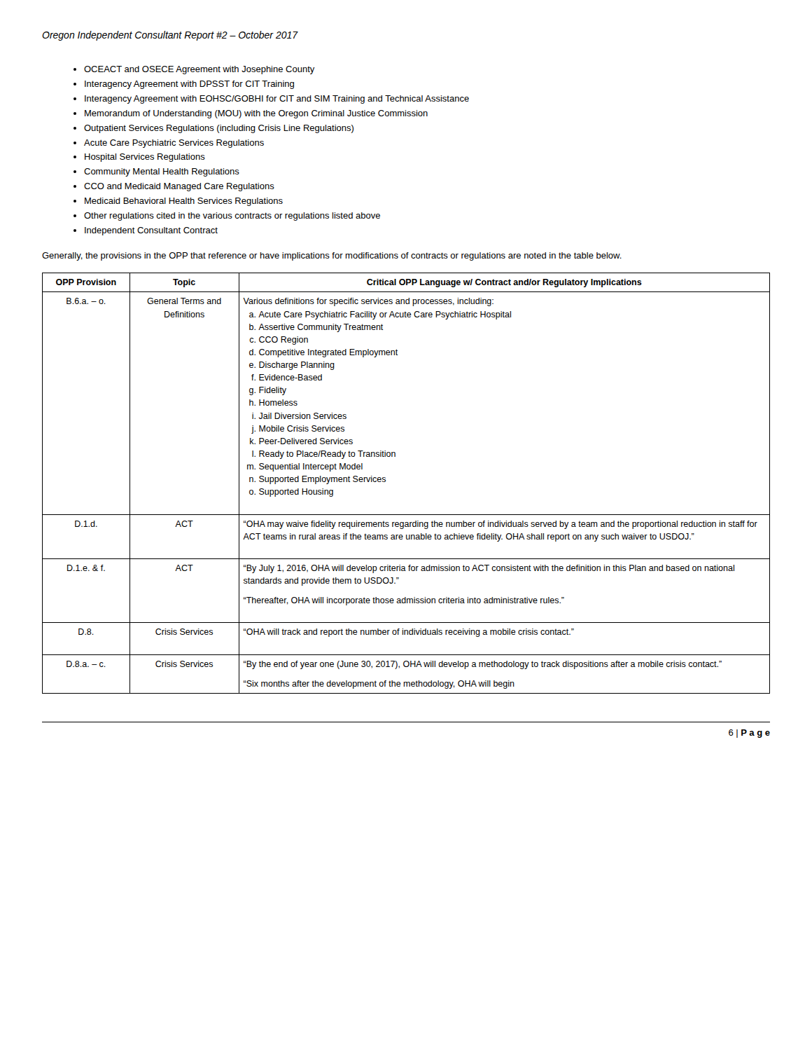Oregon Independent Consultant Report #2 – October 2017
OCEACT and OSECE Agreement with Josephine County
Interagency Agreement with DPSST for CIT Training
Interagency Agreement with EOHSC/GOBHI for CIT and SIM Training and Technical Assistance
Memorandum of Understanding (MOU) with the Oregon Criminal Justice Commission
Outpatient Services Regulations (including Crisis Line Regulations)
Acute Care Psychiatric Services Regulations
Hospital Services Regulations
Community Mental Health Regulations
CCO and Medicaid Managed Care Regulations
Medicaid Behavioral Health Services Regulations
Other regulations cited in the various contracts or regulations listed above
Independent Consultant Contract
Generally, the provisions in the OPP that reference or have implications for modifications of contracts or regulations are noted in the table below.
| OPP Provision | Topic | Critical OPP Language w/ Contract and/or Regulatory Implications |
| --- | --- | --- |
| B.6.a. – o. | General Terms and Definitions | Various definitions for specific services and processes, including: Acute Care Psychiatric Facility or Acute Care Psychiatric Hospital Assertive Community Treatment CCO Region Competitive Integrated Employment Discharge Planning Evidence-Based Fidelity Homeless Jail Diversion Services Mobile Crisis Services Peer-Delivered Services Ready to Place/Ready to Transition Sequential Intercept Model Supported Employment Services Supported Housing |
| D.1.d. | ACT | “OHA may waive fidelity requirements regarding the number of individuals served by a team and the proportional reduction in staff for ACT teams in rural areas if the teams are unable to achieve fidelity. OHA shall report on any such waiver to USDOJ.” |
| D.1.e. & f. | ACT | “By July 1, 2016, OHA will develop criteria for admission to ACT consistent with the definition in this Plan and based on national standards and provide them to USDOJ.” “Thereafter, OHA will incorporate those admission criteria into administrative rules.” |
| D.8. | Crisis Services | “OHA will track and report the number of individuals receiving a mobile crisis contact.” |
| D.8.a. – c. | Crisis Services | “By the end of year one (June 30, 2017), OHA will develop a methodology to track dispositions after a mobile crisis contact.” “Six months after the development of the methodology, OHA will begin |
6 | P a g e